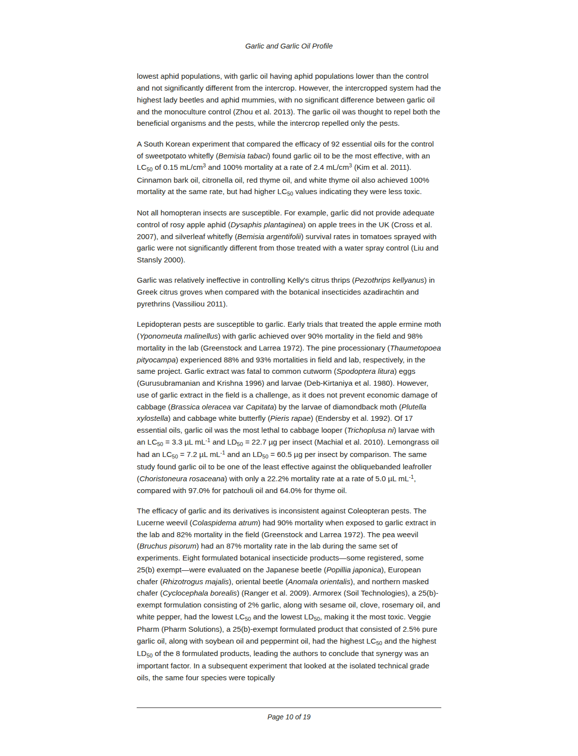Garlic and Garlic Oil Profile
lowest aphid populations, with garlic oil having aphid populations lower than the control and not significantly different from the intercrop. However, the intercropped system had the highest lady beetles and aphid mummies, with no significant difference between garlic oil and the monoculture control (Zhou et al. 2013). The garlic oil was thought to repel both the beneficial organisms and the pests, while the intercrop repelled only the pests.
A South Korean experiment that compared the efficacy of 92 essential oils for the control of sweetpotato whitefly (Bemisia tabaci) found garlic oil to be the most effective, with an LC50 of 0.15 mL/cm3 and 100% mortality at a rate of 2.4 mL/cm3 (Kim et al. 2011). Cinnamon bark oil, citronella oil, red thyme oil, and white thyme oil also achieved 100% mortality at the same rate, but had higher LC50 values indicating they were less toxic.
Not all homopteran insects are susceptible. For example, garlic did not provide adequate control of rosy apple aphid (Dysaphis plantaginea) on apple trees in the UK (Cross et al. 2007), and silverleaf whitefly (Bemisia argentifolii) survival rates in tomatoes sprayed with garlic were not significantly different from those treated with a water spray control (Liu and Stansly 2000).
Garlic was relatively ineffective in controlling Kelly's citrus thrips (Pezothrips kellyanus) in Greek citrus groves when compared with the botanical insecticides azadirachtin and pyrethrins (Vassiliou 2011).
Lepidopteran pests are susceptible to garlic. Early trials that treated the apple ermine moth (Yponomeuta malinellus) with garlic achieved over 90% mortality in the field and 98% mortality in the lab (Greenstock and Larrea 1972). The pine processionary (Thaumetopoea pityocampa) experienced 88% and 93% mortalities in field and lab, respectively, in the same project. Garlic extract was fatal to common cutworm (Spodoptera litura) eggs (Gurusubramanian and Krishna 1996) and larvae (Deb-Kirtaniya et al. 1980). However, use of garlic extract in the field is a challenge, as it does not prevent economic damage of cabbage (Brassica oleracea var Capitata) by the larvae of diamondback moth (Plutella xylostella) and cabbage white butterfly (Pieris rapae) (Endersby et al. 1992). Of 17 essential oils, garlic oil was the most lethal to cabbage looper (Trichoplusa ni) larvae with an LC50 = 3.3 µL mL-1 and LD50 = 22.7 µg per insect (Machial et al. 2010). Lemongrass oil had an LC50 = 7.2 µL mL-1 and an LD50 = 60.5 µg per insect by comparison. The same study found garlic oil to be one of the least effective against the obliquebanded leafroller (Choristoneura rosaceana) with only a 22.2% mortality rate at a rate of 5.0 µL mL-1, compared with 97.0% for patchouli oil and 64.0% for thyme oil.
The efficacy of garlic and its derivatives is inconsistent against Coleopteran pests. The Lucerne weevil (Colaspidema atrum) had 90% mortality when exposed to garlic extract in the lab and 82% mortality in the field (Greenstock and Larrea 1972). The pea weevil (Bruchus pisorum) had an 87% mortality rate in the lab during the same set of experiments. Eight formulated botanical insecticide products—some registered, some 25(b) exempt—were evaluated on the Japanese beetle (Popillia japonica), European chafer (Rhizotrogus majalis), oriental beetle (Anomala orientalis), and northern masked chafer (Cyclocephala borealis) (Ranger et al. 2009). Armorex (Soil Technologies), a 25(b)-exempt formulation consisting of 2% garlic, along with sesame oil, clove, rosemary oil, and white pepper, had the lowest LC50 and the lowest LD50, making it the most toxic. Veggie Pharm (Pharm Solutions), a 25(b)-exempt formulated product that consisted of 2.5% pure garlic oil, along with soybean oil and peppermint oil, had the highest LC50 and the highest LD50 of the 8 formulated products, leading the authors to conclude that synergy was an important factor. In a subsequent experiment that looked at the isolated technical grade oils, the same four species were topically
Page 10 of 19